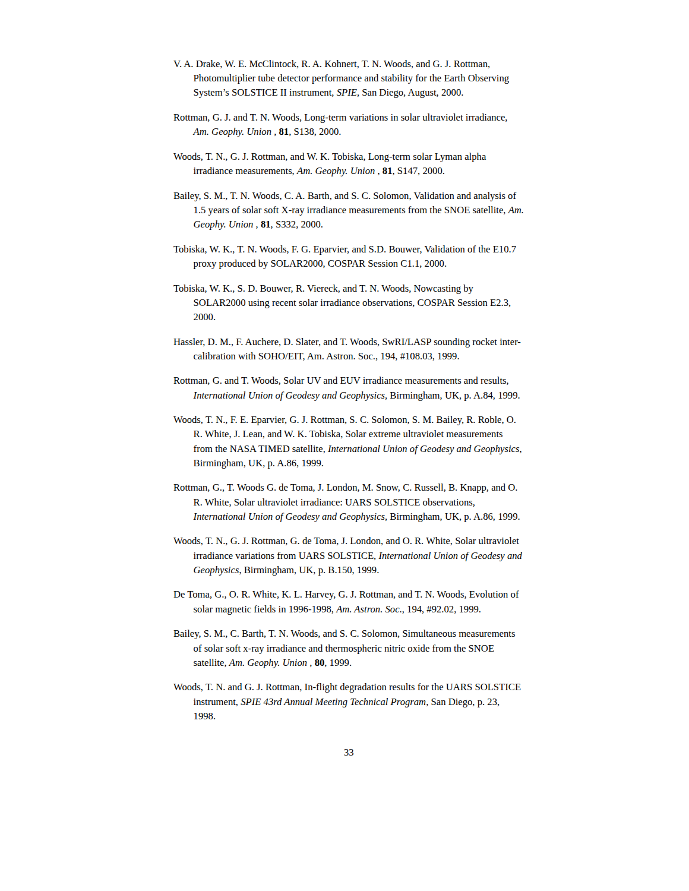V. A. Drake, W. E. McClintock, R. A. Kohnert, T. N. Woods, and G. J. Rottman, Photomultiplier tube detector performance and stability for the Earth Observing System’s SOLSTICE II instrument, SPIE, San Diego, August, 2000.
Rottman, G. J. and T. N. Woods, Long-term variations in solar ultraviolet irradiance, Am. Geophy. Union , 81, S138, 2000.
Woods, T. N., G. J. Rottman, and W. K. Tobiska, Long-term solar Lyman alpha irradiance measurements, Am. Geophy. Union , 81, S147, 2000.
Bailey, S. M., T. N. Woods, C. A. Barth, and S. C. Solomon, Validation and analysis of 1.5 years of solar soft X-ray irradiance measurements from the SNOE satellite, Am. Geophy. Union , 81, S332, 2000.
Tobiska, W. K., T. N. Woods, F. G. Eparvier, and S.D. Bouwer, Validation of the E10.7 proxy produced by SOLAR2000, COSPAR Session C1.1, 2000.
Tobiska, W. K., S. D. Bouwer, R. Viereck, and T. N. Woods, Nowcasting by SOLAR2000 using recent solar irradiance observations, COSPAR Session E2.3, 2000.
Hassler, D. M., F. Auchere, D. Slater, and T. Woods, SwRI/LASP sounding rocket inter-calibration with SOHO/EIT, Am. Astron. Soc., 194, #108.03, 1999.
Rottman, G. and T. Woods, Solar UV and EUV irradiance measurements and results, International Union of Geodesy and Geophysics, Birmingham, UK, p. A.84, 1999.
Woods, T. N., F. E. Eparvier, G. J. Rottman, S. C. Solomon, S. M. Bailey, R. Roble, O. R. White, J. Lean, and W. K. Tobiska, Solar extreme ultraviolet measurements from the NASA TIMED satellite, International Union of Geodesy and Geophysics, Birmingham, UK, p. A.86, 1999.
Rottman, G., T. Woods G. de Toma, J. London, M. Snow, C. Russell, B. Knapp, and O. R. White, Solar ultraviolet irradiance: UARS SOLSTICE observations, International Union of Geodesy and Geophysics, Birmingham, UK, p. A.86, 1999.
Woods, T. N., G. J. Rottman, G. de Toma, J. London, and O. R. White, Solar ultraviolet irradiance variations from UARS SOLSTICE, International Union of Geodesy and Geophysics, Birmingham, UK, p. B.150, 1999.
De Toma, G., O. R. White, K. L. Harvey, G. J. Rottman, and T. N. Woods, Evolution of solar magnetic fields in 1996-1998, Am. Astron. Soc., 194, #92.02, 1999.
Bailey, S. M., C. Barth, T. N. Woods, and S. C. Solomon, Simultaneous measurements of solar soft x-ray irradiance and thermospheric nitric oxide from the SNOE satellite, Am. Geophy. Union , 80, 1999.
Woods, T. N. and G. J. Rottman, In-flight degradation results for the UARS SOLSTICE instrument, SPIE 43rd Annual Meeting Technical Program, San Diego, p. 23, 1998.
33